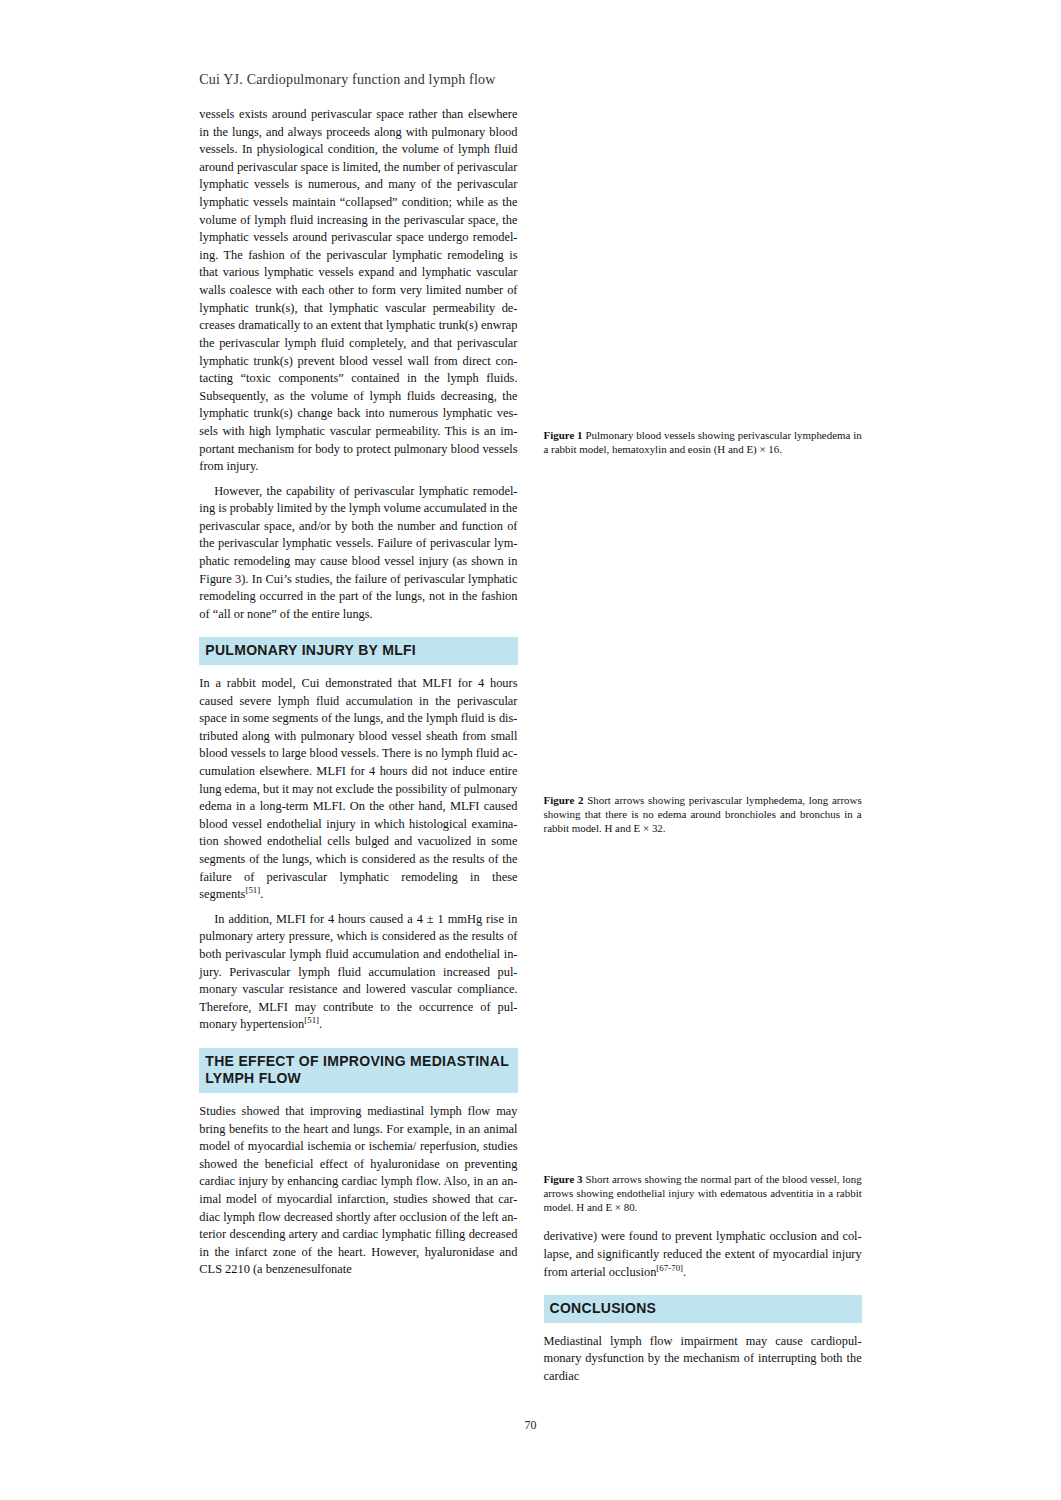Cui YJ. Cardiopulmonary function and lymph flow
vessels exists around perivascular space rather than elsewhere in the lungs, and always proceeds along with pulmonary blood vessels. In physiological condition, the volume of lymph fluid around perivascular space is limited, the number of perivascular lymphatic vessels is numerous, and many of the perivascular lymphatic vessels maintain “collapsed” condition; while as the volume of lymph fluid increasing in the perivascular space, the lymphatic vessels around perivascular space undergo remodeling. The fashion of the perivascular lymphatic remodeling is that various lymphatic vessels expand and lymphatic vascular walls coalesce with each other to form very limited number of lymphatic trunk(s), that lymphatic vascular permeability decreases dramatically to an extent that lymphatic trunk(s) enwrap the perivascular lymph fluid completely, and that perivascular lymphatic trunk(s) prevent blood vessel wall from direct contacting “toxic components” contained in the lymph fluids. Subsequently, as the volume of lymph fluids decreasing, the lymphatic trunk(s) change back into numerous lymphatic vessels with high lymphatic vascular permeability. This is an important mechanism for body to protect pulmonary blood vessels from injury.
However, the capability of perivascular lymphatic remodeling is probably limited by the lymph volume accumulated in the perivascular space, and/or by both the number and function of the perivascular lymphatic vessels. Failure of perivascular lymphatic remodeling may cause blood vessel injury (as shown in Figure 3). In Cui’s studies, the failure of perivascular lymphatic remodeling occurred in the part of the lungs, not in the fashion of “all or none” of the entire lungs.
Pulmonary injury by MLFI
In a rabbit model, Cui demonstrated that MLFI for 4 hours caused severe lymph fluid accumulation in the perivascular space in some segments of the lungs, and the lymph fluid is distributed along with pulmonary blood vessel sheath from small blood vessels to large blood vessels. There is no lymph fluid accumulation elsewhere. MLFI for 4 hours did not induce entire lung edema, but it may not exclude the possibility of pulmonary edema in a long-term MLFI. On the other hand, MLFI caused blood vessel endothelial injury in which histological examination showed endothelial cells bulged and vacuolized in some segments of the lungs, which is considered as the results of the failure of perivascular lymphatic remodeling in these segments[51].
In addition, MLFI for 4 hours caused a 4 ± 1 mmHg rise in pulmonary artery pressure, which is considered as the results of both perivascular lymph fluid accumulation and endothelial injury. Perivascular lymph fluid accumulation increased pulmonary vascular resistance and lowered vascular compliance. Therefore, MLFI may contribute to the occurrence of pulmonary hypertension[51].
The effect of improving mediastinal lymph flow
Studies showed that improving mediastinal lymph flow may bring benefits to the heart and lungs. For example, in an animal model of myocardial ischemia or ischemia/ reperfusion, studies showed the beneficial effect of hyaluronidase on preventing cardiac injury by enhancing cardiac lymph flow. Also, in an animal model of myocardial infarction, studies showed that cardiac lymph flow decreased shortly after occlusion of the left anterior descending artery and cardiac lymphatic filling decreased in the infarct zone of the heart. However, hyaluronidase and CLS 2210 (a benzenesulfonate
Figure 1 Pulmonary blood vessels showing perivascular lymphedema in a rabbit model, hematoxylin and eosin (H and E) × 16.
Figure 2 Short arrows showing perivascular lymphedema, long arrows showing that there is no edema around bronchioles and bronchus in a rabbit model. H and E × 32.
Figure 3 Short arrows showing the normal part of the blood vessel, long arrows showing endothelial injury with edematous adventitia in a rabbit model. H and E × 80.
derivative) were found to prevent lymphatic occlusion and collapse, and significantly reduced the extent of myocardial injury from arterial occlusion[67-70].
Conclusions
Mediastinal lymph flow impairment may cause cardiopulmonary dysfunction by the mechanism of interrupting both the cardiac
70